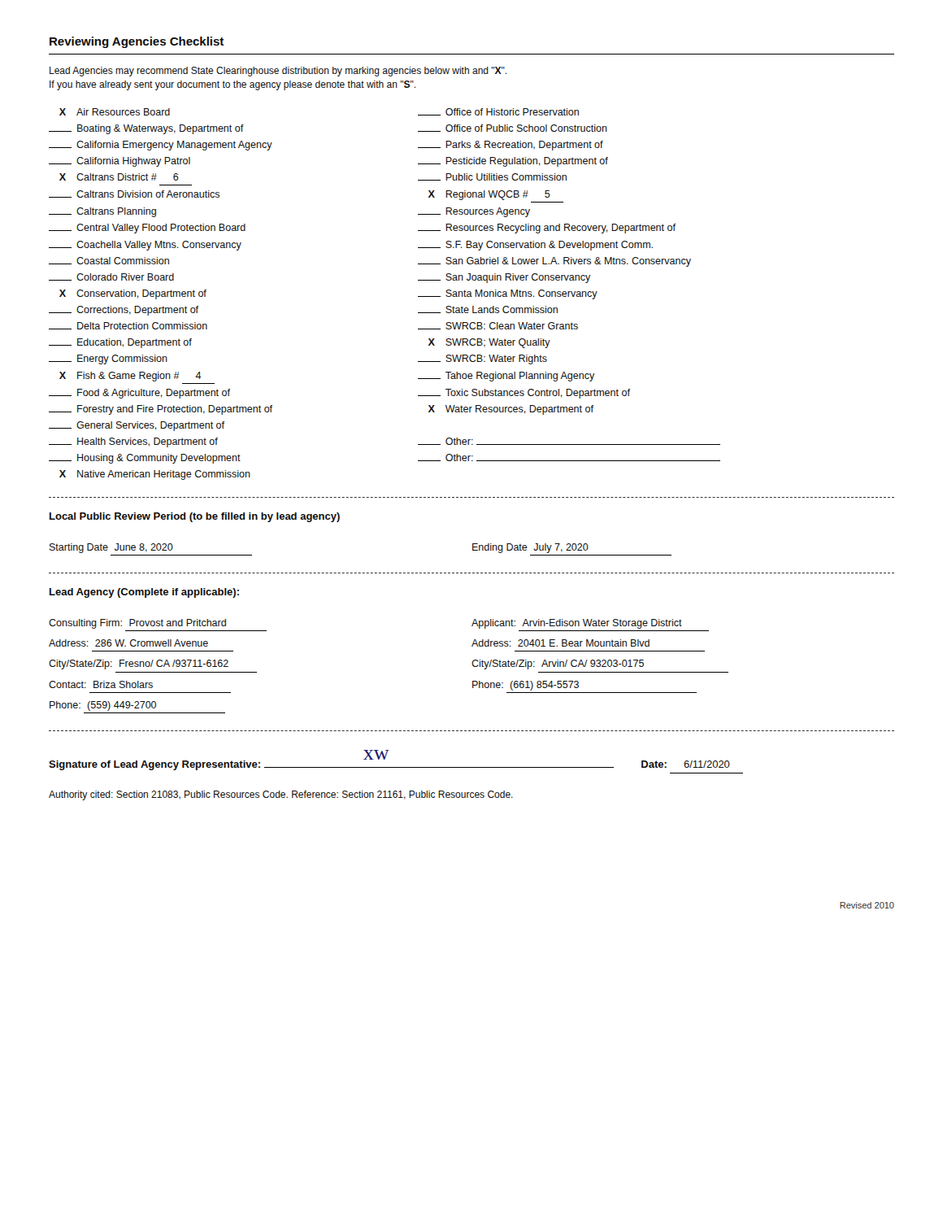Reviewing Agencies Checklist
Lead Agencies may recommend State Clearinghouse distribution by marking agencies below with and "X".
If you have already sent your document to the agency please denote that with an "S".
| X | Air Resources Board | | | Office of Historic Preservation |
| | Boating & Waterways, Department of | | | Office of Public School Construction |
| | California Emergency Management Agency | | | Parks & Recreation, Department of |
| | California Highway Patrol | | | Pesticide Regulation, Department of |
| X | Caltrans District # 6 | | | Public Utilities Commission |
| | Caltrans Division of Aeronautics | | X | Regional WQCB # 5 |
| | Caltrans Planning | | | Resources Agency |
| | Central Valley Flood Protection Board | | | Resources Recycling and Recovery, Department of |
| | Coachella Valley Mtns. Conservancy | | | S.F. Bay Conservation & Development Comm. |
| | Coastal Commission | | | San Gabriel & Lower L.A. Rivers & Mtns. Conservancy |
| | Colorado River Board | | | San Joaquin River Conservancy |
| X | Conservation, Department of | | | Santa Monica Mtns. Conservancy |
| | Corrections, Department of | | | State Lands Commission |
| | Delta Protection Commission | | | SWRCB: Clean Water Grants |
| | Education, Department of | | X | SWRCB; Water Quality |
| | Energy Commission | | | SWRCB: Water Rights |
| X | Fish & Game Region # 4 | | | Tahoe Regional Planning Agency |
| | Food & Agriculture, Department of | | | Toxic Substances Control, Department of |
| | Forestry and Fire Protection, Department of | | X | Water Resources, Department of |
| | General Services, Department of | | | |
| | Health Services, Department of | | | Other: |
| | Housing & Community Development | | | Other: |
| X | Native American Heritage Commission | | | |
Local Public Review Period (to be filled in by lead agency)
| Starting Date June 8, 2020 | Ending Date July 7, 2020 |
Lead Agency (Complete if applicable):
| Consulting Firm: Provost and Pritchard | Applicant: Arvin-Edison Water Storage District |
| Address: 286 W. Cromwell Avenue | Address: 20401 E. Bear Mountain Blvd |
| City/State/Zip: Fresno/ CA /93711-6162 | City/State/Zip: Arvin/ CA/ 93203-0175 |
| Contact: Briza Sholars | Phone: (661) 854-5573 |
| Phone: (559) 449-2700 | |
Signature of Lead Agency Representative:  xw  Date: 6/11/2020
Authority cited: Section 21083, Public Resources Code. Reference: Section 21161, Public Resources Code.
Revised 2010